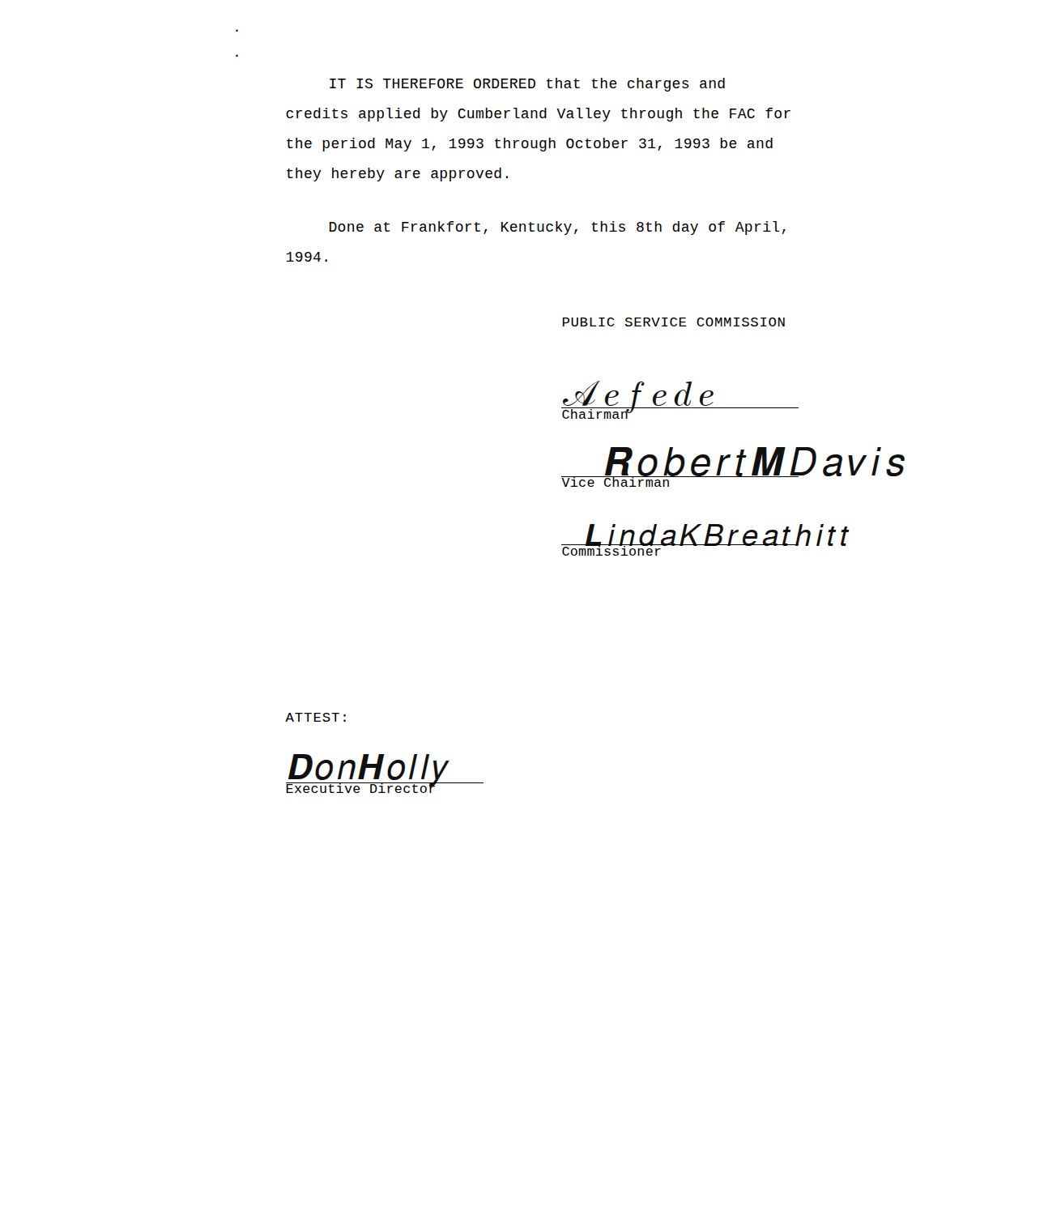·
·
IT IS THEREFORE ORDERED that the charges and credits applied by Cumberland Valley through the FAC for the period May 1, 1993 through October 31, 1993 be and they hereby are approved.
Done at Frankfort, Kentucky, this 8th day of April, 1994.
PUBLIC SERVICE COMMISSION
𝒜 𝑒 𝑓 𝑒 𝑑 𝑒
Chairman
𝑹 𝑜 𝑏 𝑒 𝑟 𝑡 𝑴 𝐷 𝑎 𝑣 𝑖 𝑠
Vice Chairman
𝑳 𝑖 𝑛 𝑑 𝑎 𝐾 𝐵 𝑟 𝑒 𝑎 𝑡 ℎ 𝑖 𝑡 𝑡
Commissioner
ATTEST:
𝑫 𝑜 𝑛 𝑯 𝑜 𝑙 𝑙 𝑦
Executive Director